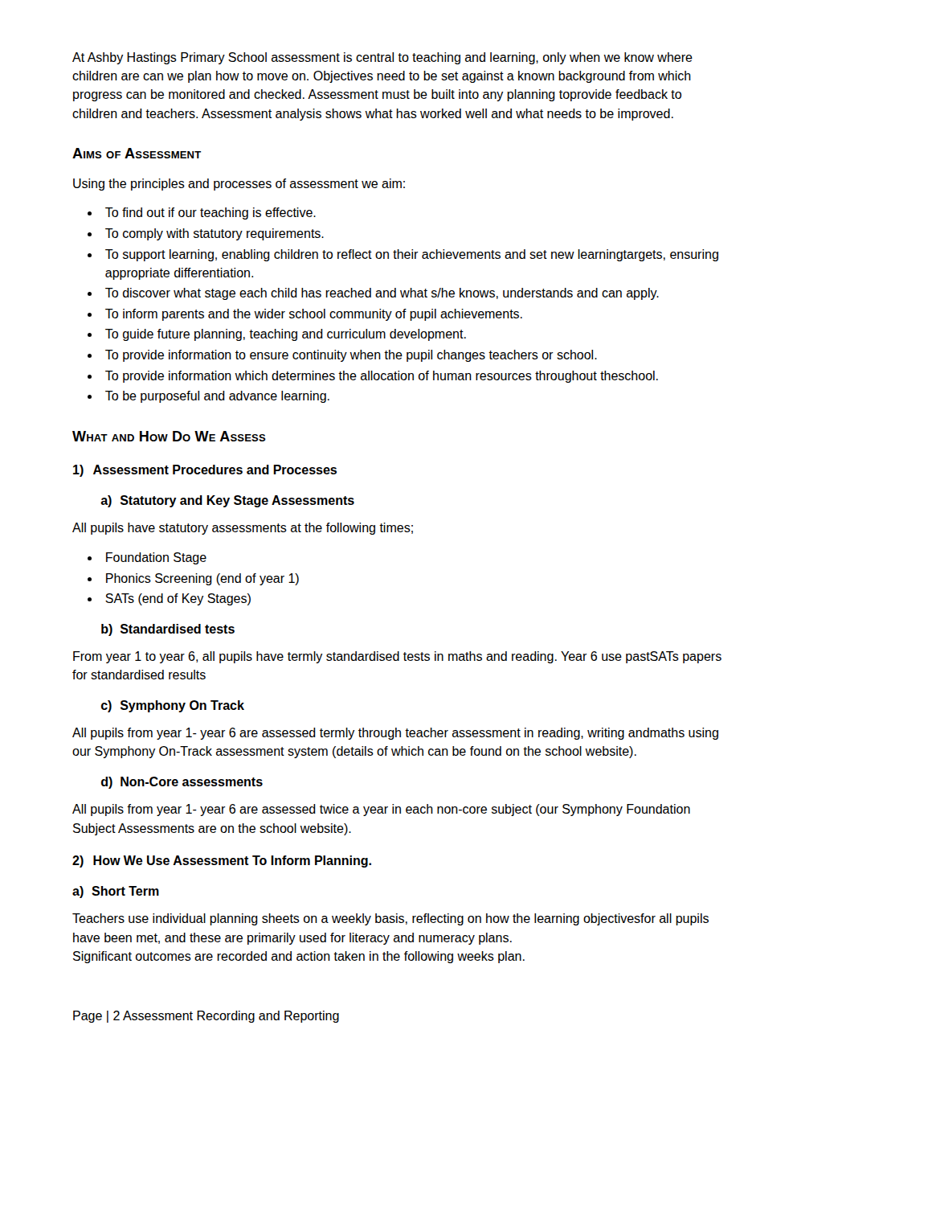At Ashby Hastings Primary School assessment is central to teaching and learning, only when we know where children are can we plan how to move on. Objectives need to be set against a known background from which progress can be monitored and checked. Assessment must be built into any planning toprovide feedback to children and teachers. Assessment analysis shows what has worked well and what needs to be improved.
Aims of Assessment
Using the principles and processes of assessment we aim:
To find out if our teaching is effective.
To comply with statutory requirements.
To support learning, enabling children to reflect on their achievements and set new learningtargets, ensuring appropriate differentiation.
To discover what stage each child has reached and what s/he knows, understands and can apply.
To inform parents and the wider school community of pupil achievements.
To guide future planning, teaching and curriculum development.
To provide information to ensure continuity when the pupil changes teachers or school.
To provide information which determines the allocation of human resources throughout theschool.
To be purposeful and advance learning.
What and How Do We Assess
1) Assessment Procedures and Processes
a) Statutory and Key Stage Assessments
All pupils have statutory assessments at the following times;
Foundation Stage
Phonics Screening (end of year 1)
SATs (end of Key Stages)
b) Standardised tests
From year 1 to year 6, all pupils have termly standardised tests in maths and reading. Year 6 use pastSATs papers for standardised results
c) Symphony On Track
All pupils from year 1- year 6 are assessed termly through teacher assessment in reading, writing andmaths using our Symphony On-Track assessment system (details of which can be found on the school website).
d) Non-Core assessments
All pupils from year 1- year 6 are assessed twice a year in each non-core subject (our Symphony Foundation Subject Assessments are on the school website).
2) How We Use Assessment To Inform Planning.
a) Short Term
Teachers use individual planning sheets on a weekly basis, reflecting on how the learning objectivesfor all pupils have been met, and these are primarily used for literacy and numeracy plans.
Significant outcomes are recorded and action taken in the following weeks plan.
Page | 2 Assessment Recording and Reporting